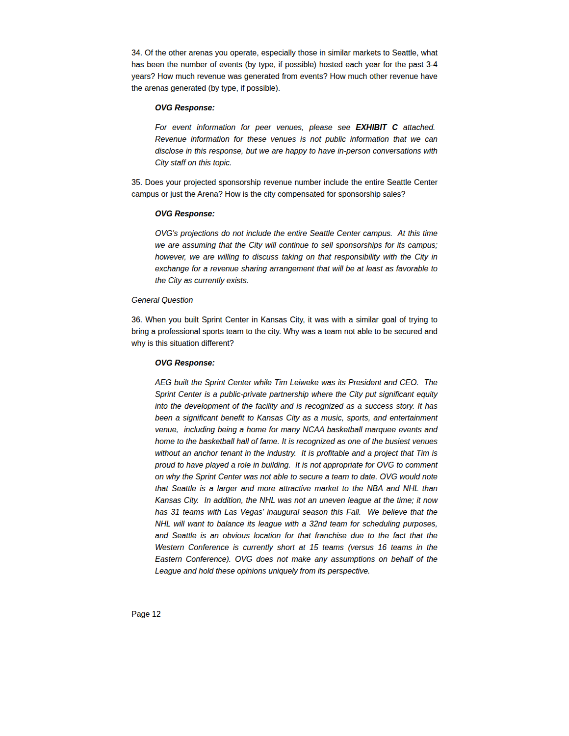34. Of the other arenas you operate, especially those in similar markets to Seattle, what has been the number of events (by type, if possible) hosted each year for the past 3-4 years? How much revenue was generated from events? How much other revenue have the arenas generated (by type, if possible).
OVG Response:
For event information for peer venues, please see EXHIBIT C attached. Revenue information for these venues is not public information that we can disclose in this response, but we are happy to have in-person conversations with City staff on this topic.
35. Does your projected sponsorship revenue number include the entire Seattle Center campus or just the Arena? How is the city compensated for sponsorship sales?
OVG Response:
OVG's projections do not include the entire Seattle Center campus. At this time we are assuming that the City will continue to sell sponsorships for its campus; however, we are willing to discuss taking on that responsibility with the City in exchange for a revenue sharing arrangement that will be at least as favorable to the City as currently exists.
General Question
36. When you built Sprint Center in Kansas City, it was with a similar goal of trying to bring a professional sports team to the city. Why was a team not able to be secured and why is this situation different?
OVG Response:
AEG built the Sprint Center while Tim Leiweke was its President and CEO. The Sprint Center is a public-private partnership where the City put significant equity into the development of the facility and is recognized as a success story. It has been a significant benefit to Kansas City as a music, sports, and entertainment venue, including being a home for many NCAA basketball marquee events and home to the basketball hall of fame. It is recognized as one of the busiest venues without an anchor tenant in the industry. It is profitable and a project that Tim is proud to have played a role in building. It is not appropriate for OVG to comment on why the Sprint Center was not able to secure a team to date. OVG would note that Seattle is a larger and more attractive market to the NBA and NHL than Kansas City. In addition, the NHL was not an uneven league at the time; it now has 31 teams with Las Vegas' inaugural season this Fall. We believe that the NHL will want to balance its league with a 32nd team for scheduling purposes, and Seattle is an obvious location for that franchise due to the fact that the Western Conference is currently short at 15 teams (versus 16 teams in the Eastern Conference). OVG does not make any assumptions on behalf of the League and hold these opinions uniquely from its perspective.
Page 12